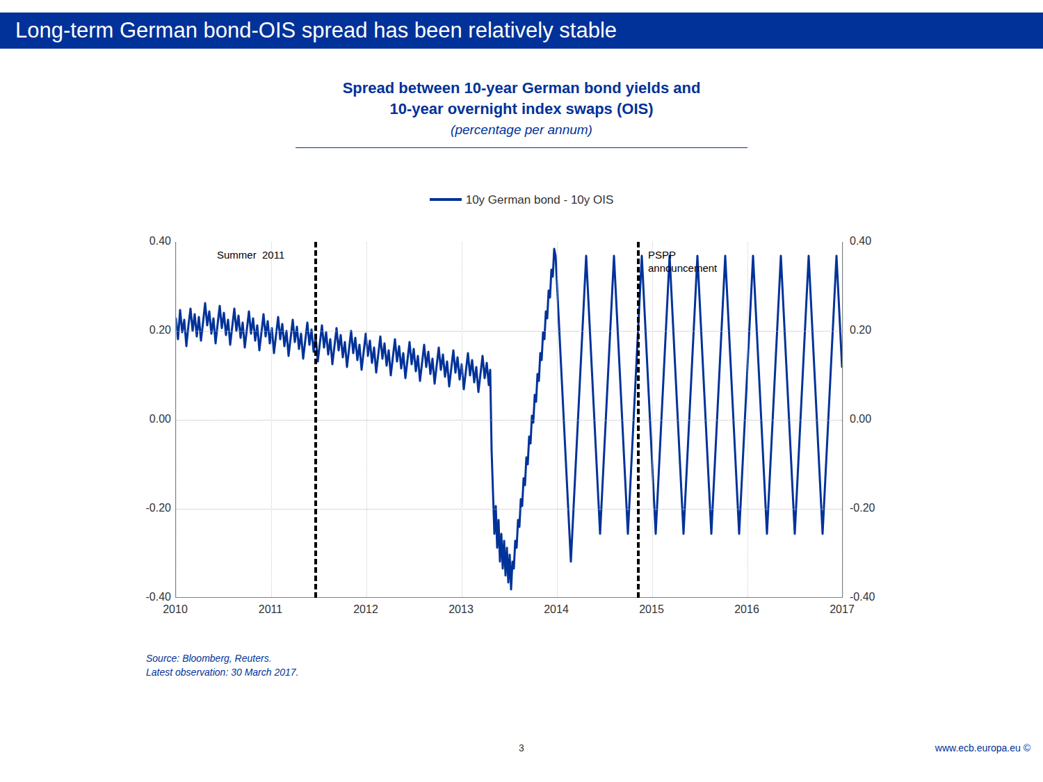Long-term German bond-OIS spread has been relatively stable
Spread between 10-year German bond yields and
10-year overnight index swaps (OIS)
(percentage per annum)
10y German bond - 10y OIS
0.40
0.20
0.00
-0.20
-0.40
0.40
0.20
0.00
-0.20
-0.40
Summer 2011
PSPP
announcement
2010
2011
2012
2013
2014
2015
2016
2017
Source: Bloomberg, Reuters.
Latest observation: 30 March 2017.
3
www.ecb.europa.eu ©